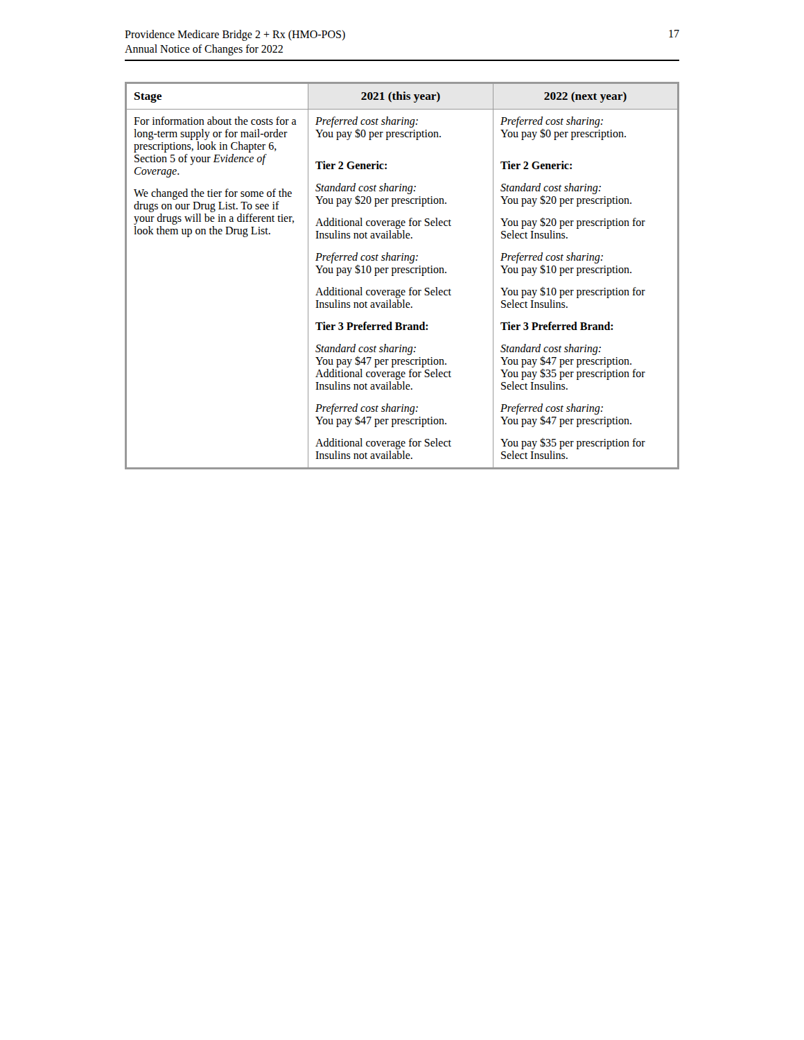Providence Medicare Bridge 2 + Rx (HMO-POS)
Annual Notice of Changes for 2022
17
| Stage | 2021 (this year) | 2022 (next year) |
| --- | --- | --- |
| For information about the costs for a long-term supply or for mail-order prescriptions, look in Chapter 6, Section 5 of your Evidence of Coverage . We changed the tier for some of the drugs on our Drug List. To see if your drugs will be in a different tier, look them up on the Drug List. | Preferred cost sharing: You pay $0 per prescription. Tier 2 Generic: Standard cost sharing: You pay $20 per prescription. Additional coverage for Select Insulins not available. Preferred cost sharing: You pay $10 per prescription. Additional coverage for Select Insulins not available. Tier 3 Preferred Brand: Standard cost sharing: You pay $47 per prescription. Additional coverage for Select Insulins not available. Preferred cost sharing: You pay $47 per prescription. Additional coverage for Select Insulins not available. | Preferred cost sharing: You pay $0 per prescription. Tier 2 Generic: Standard cost sharing: You pay $20 per prescription. You pay $20 per prescription for Select Insulins. Preferred cost sharing: You pay $10 per prescription. You pay $10 per prescription for Select Insulins. Tier 3 Preferred Brand: Standard cost sharing: You pay $47 per prescription. You pay $35 per prescription for Select Insulins. Preferred cost sharing: You pay $47 per prescription. You pay $35 per prescription for Select Insulins. |